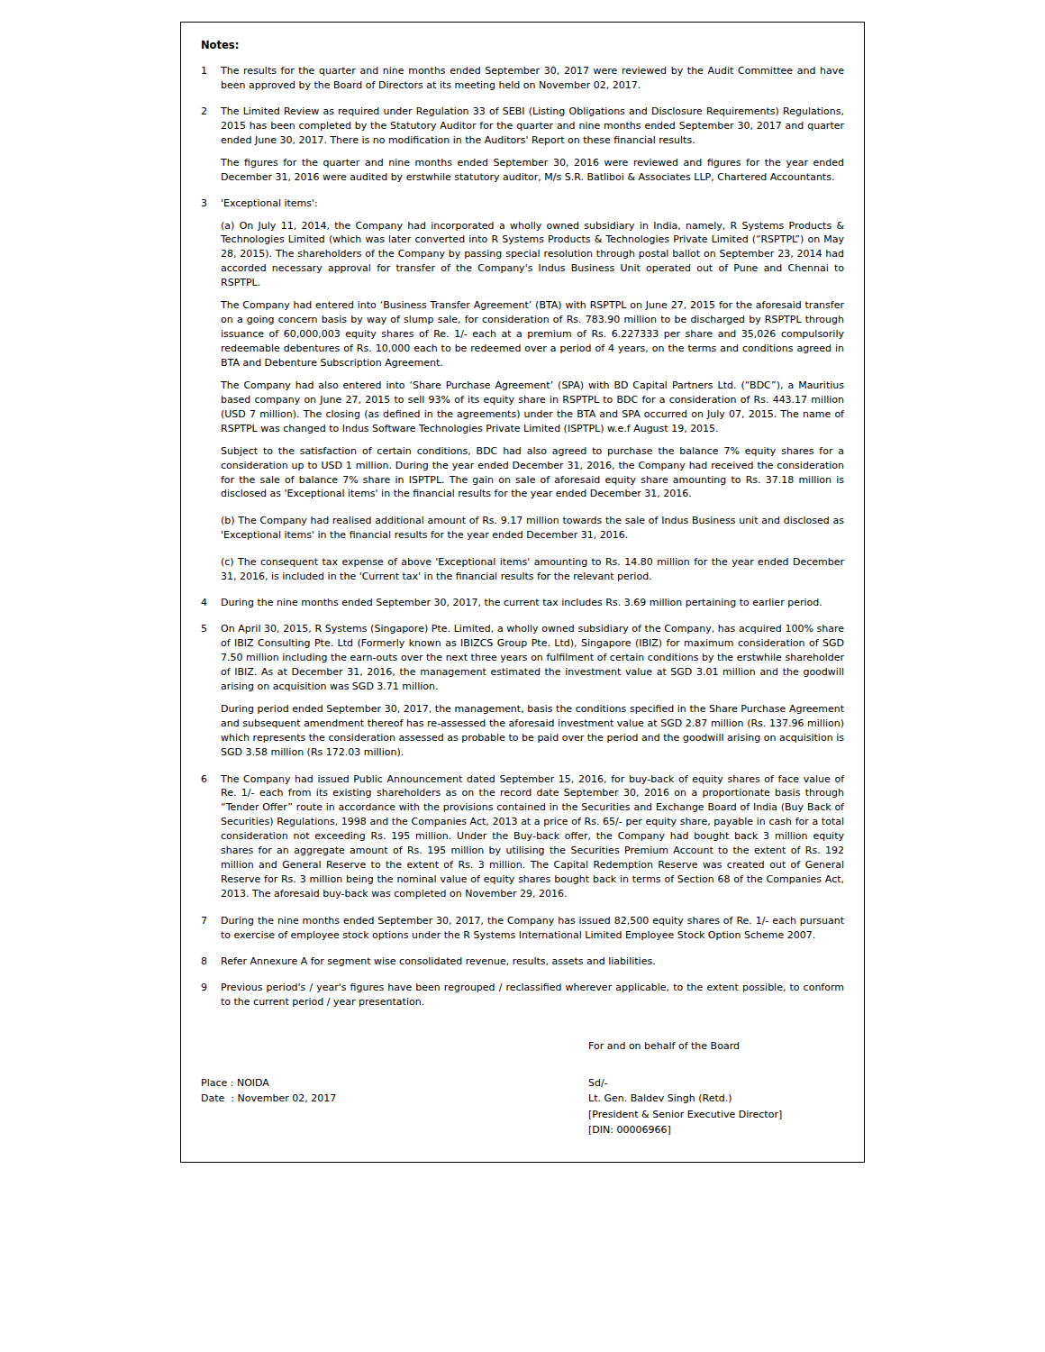Notes:
The results for the quarter and nine months ended September 30, 2017 were reviewed by the Audit Committee and have been approved by the Board of Directors at its meeting held on November 02, 2017.
The Limited Review as required under Regulation 33 of SEBI (Listing Obligations and Disclosure Requirements) Regulations, 2015 has been completed by the Statutory Auditor for the quarter and nine months ended September 30, 2017 and quarter ended June 30, 2017. There is no modification in the Auditors' Report on these financial results.
The figures for the quarter and nine months ended September 30, 2016 were reviewed and figures for the year ended December 31, 2016 were audited by erstwhile statutory auditor, M/s S.R. Batliboi & Associates LLP, Chartered Accountants.
'Exceptional items':
(a) On July 11, 2014, the Company had incorporated a wholly owned subsidiary in India, namely, R Systems Products & Technologies Limited (which was later converted into R Systems Products & Technologies Private Limited (“RSPTPL”) on May 28, 2015). The shareholders of the Company by passing special resolution through postal ballot on September 23, 2014 had accorded necessary approval for transfer of the Company's Indus Business Unit operated out of Pune and Chennai to RSPTPL.
The Company had entered into ‘Business Transfer Agreement’ (BTA) with RSPTPL on June 27, 2015 for the aforesaid transfer on a going concern basis by way of slump sale, for consideration of Rs. 783.90 million to be discharged by RSPTPL through issuance of 60,000,003 equity shares of Re. 1/- each at a premium of Rs. 6.227333 per share and 35,026 compulsorily redeemable debentures of Rs. 10,000 each to be redeemed over a period of 4 years, on the terms and conditions agreed in BTA and Debenture Subscription Agreement.
The Company had also entered into ‘Share Purchase Agreement’ (SPA) with BD Capital Partners Ltd. (“BDC”), a Mauritius based company on June 27, 2015 to sell 93% of its equity share in RSPTPL to BDC for a consideration of Rs. 443.17 million (USD 7 million). The closing (as defined in the agreements) under the BTA and SPA occurred on July 07, 2015. The name of RSPTPL was changed to Indus Software Technologies Private Limited (ISPTPL) w.e.f August 19, 2015.
Subject to the satisfaction of certain conditions, BDC had also agreed to purchase the balance 7% equity shares for a consideration up to USD 1 million. During the year ended December 31, 2016, the Company had received the consideration for the sale of balance 7% share in ISPTPL. The gain on sale of aforesaid equity share amounting to Rs. 37.18 million is disclosed as 'Exceptional items' in the financial results for the year ended December 31, 2016.
(b) The Company had realised additional amount of Rs. 9.17 million towards the sale of Indus Business unit and disclosed as 'Exceptional items' in the financial results for the year ended December 31, 2016.
(c) The consequent tax expense of above 'Exceptional items' amounting to Rs. 14.80 million for the year ended December 31, 2016, is included in the 'Current tax' in the financial results for the relevant period.
During the nine months ended September 30, 2017, the current tax includes Rs. 3.69 million pertaining to earlier period.
On April 30, 2015, R Systems (Singapore) Pte. Limited, a wholly owned subsidiary of the Company, has acquired 100% share of IBIZ Consulting Pte. Ltd (Formerly known as IBIZCS Group Pte. Ltd), Singapore (IBIZ) for maximum consideration of SGD 7.50 million including the earn-outs over the next three years on fulfilment of certain conditions by the erstwhile shareholder of IBIZ. As at December 31, 2016, the management estimated the investment value at SGD 3.01 million and the goodwill arising on acquisition was SGD 3.71 million.
During period ended September 30, 2017, the management, basis the conditions specified in the Share Purchase Agreement and subsequent amendment thereof has re-assessed the aforesaid investment value at SGD 2.87 million (Rs. 137.96 million) which represents the consideration assessed as probable to be paid over the period and the goodwill arising on acquisition is SGD 3.58 million (Rs 172.03 million).
The Company had issued Public Announcement dated September 15, 2016, for buy-back of equity shares of face value of Re. 1/- each from its existing shareholders as on the record date September 30, 2016 on a proportionate basis through “Tender Offer” route in accordance with the provisions contained in the Securities and Exchange Board of India (Buy Back of Securities) Regulations, 1998 and the Companies Act, 2013 at a price of Rs. 65/- per equity share, payable in cash for a total consideration not exceeding Rs. 195 million. Under the Buy-back offer, the Company had bought back 3 million equity shares for an aggregate amount of Rs. 195 million by utilising the Securities Premium Account to the extent of Rs. 192 million and General Reserve to the extent of Rs. 3 million. The Capital Redemption Reserve was created out of General Reserve for Rs. 3 million being the nominal value of equity shares bought back in terms of Section 68 of the Companies Act, 2013. The aforesaid buy-back was completed on November 29, 2016.
During the nine months ended September 30, 2017, the Company has issued 82,500 equity shares of Re. 1/- each pursuant to exercise of employee stock options under the R Systems International Limited Employee Stock Option Scheme 2007.
Refer Annexure A for segment wise consolidated revenue, results, assets and liabilities.
Previous period's / year's figures have been regrouped / reclassified wherever applicable, to the extent possible, to conform to the current period / year presentation.
For and on behalf of the Board
Place : NOIDA
Date : November 02, 2017
Sd/-
Lt. Gen. Baldev Singh (Retd.)
[President & Senior Executive Director]
[DIN: 00006966]